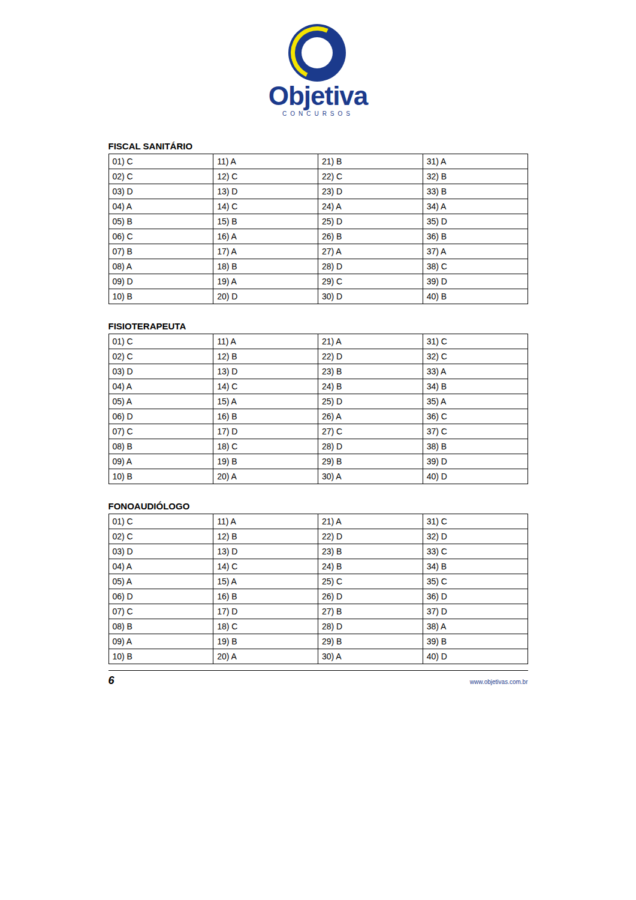Objetiva
CONCURSOS
Fiscal Sanitário
| 01) C | 11) A | 21) B | 31) A |
| 02) C | 12) C | 22) C | 32) B |
| 03) D | 13) D | 23) D | 33) B |
| 04) A | 14) C | 24) A | 34) A |
| 05) B | 15) B | 25) D | 35) D |
| 06) C | 16) A | 26) B | 36) B |
| 07) B | 17) A | 27) A | 37) A |
| 08) A | 18) B | 28) D | 38) C |
| 09) D | 19) A | 29) C | 39) D |
| 10) B | 20) D | 30) D | 40) B |
Fisioterapeuta
| 01) C | 11) A | 21) A | 31) C |
| 02) C | 12) B | 22) D | 32) C |
| 03) D | 13) D | 23) B | 33) A |
| 04) A | 14) C | 24) B | 34) B |
| 05) A | 15) A | 25) D | 35) A |
| 06) D | 16) B | 26) A | 36) C |
| 07) C | 17) D | 27) C | 37) C |
| 08) B | 18) C | 28) D | 38) B |
| 09) A | 19) B | 29) B | 39) D |
| 10) B | 20) A | 30) A | 40) D |
Fonoaudiólogo
| 01) C | 11) A | 21) A | 31) C |
| 02) C | 12) B | 22) D | 32) D |
| 03) D | 13) D | 23) B | 33) C |
| 04) A | 14) C | 24) B | 34) B |
| 05) A | 15) A | 25) C | 35) C |
| 06) D | 16) B | 26) D | 36) D |
| 07) C | 17) D | 27) B | 37) D |
| 08) B | 18) C | 28) D | 38) A |
| 09) A | 19) B | 29) B | 39) B |
| 10) B | 20) A | 30) A | 40) D |
6 www.objetivas.com.br